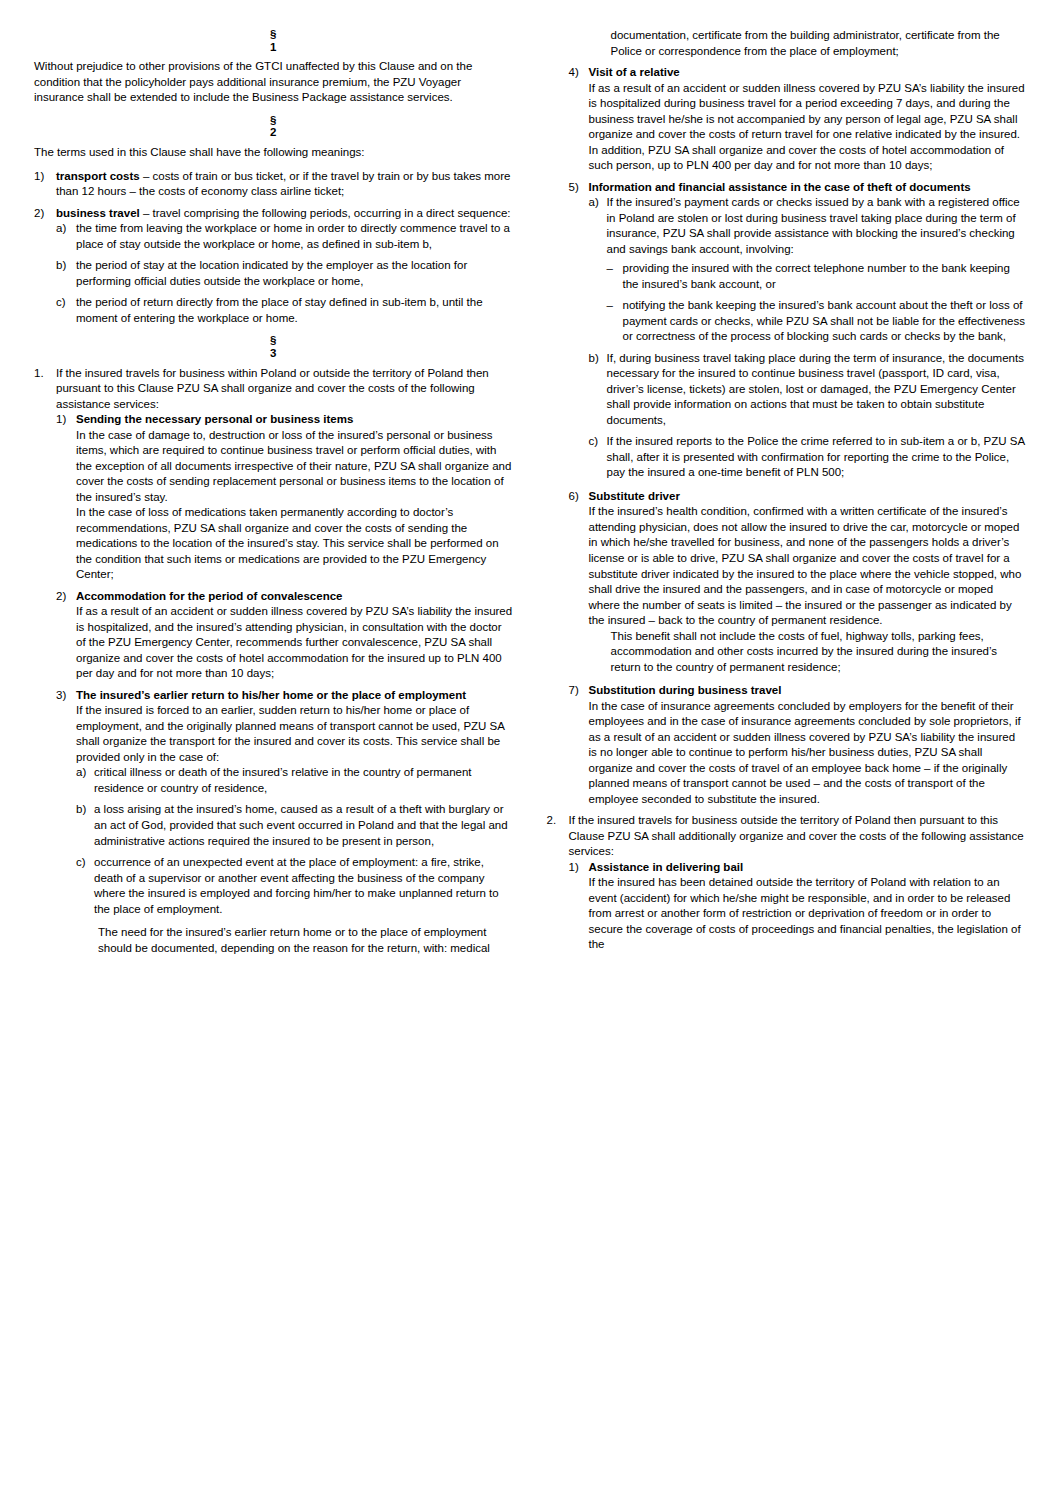§ 1
Without prejudice to other provisions of the GTCI unaffected by this Clause and on the condition that the policyholder pays additional insurance premium, the PZU Voyager insurance shall be extended to include the Business Package assistance services.
§ 2
The terms used in this Clause shall have the following meanings:
1) transport costs – costs of train or bus ticket, or if the travel by train or by bus takes more than 12 hours – the costs of economy class airline ticket;
2) business travel – travel comprising the following periods, occurring in a direct sequence:
a) the time from leaving the workplace or home in order to directly commence travel to a place of stay outside the workplace or home, as defined in sub-item b,
b) the period of stay at the location indicated by the employer as the location for performing official duties outside the workplace or home,
c) the period of return directly from the place of stay defined in sub-item b, until the moment of entering the workplace or home.
§ 3
1. If the insured travels for business within Poland or outside the territory of Poland then pursuant to this Clause PZU SA shall organize and cover the costs of the following assistance services:
1) Sending the necessary personal or business items
In the case of damage to, destruction or loss of the insured’s personal or business items, which are required to continue business travel or perform official duties, with the exception of all documents irrespective of their nature, PZU SA shall organize and cover the costs of sending replacement personal or business items to the location of the insured’s stay.
In the case of loss of medications taken permanently according to doctor’s recommendations, PZU SA shall organize and cover the costs of sending the medications to the location of the insured’s stay. This service shall be performed on the condition that such items or medications are provided to the PZU Emergency Center;
2) Accommodation for the period of convalescence
If as a result of an accident or sudden illness covered by PZU SA’s liability the insured is hospitalized, and the insured’s attending physician, in consultation with the doctor of the PZU Emergency Center, recommends further convalescence, PZU SA shall organize and cover the costs of hotel accommodation for the insured up to PLN 400 per day and for not more than 10 days;
3) The insured’s earlier return to his/her home or the place of employment
If the insured is forced to an earlier, sudden return to his/her home or place of employment, and the originally planned means of transport cannot be used, PZU SA shall organize the transport for the insured and cover its costs. This service shall be provided only in the case of:
a) critical illness or death of the insured’s relative in the country of permanent residence or country of residence,
b) a loss arising at the insured’s home, caused as a result of a theft with burglary or an act of God, provided that such event occurred in Poland and that the legal and administrative actions required the insured to be present in person,
c) occurrence of an unexpected event at the place of employment: a fire, strike, death of a supervisor or another event affecting the business of the company where the insured is employed and forcing him/her to make unplanned return to the place of employment.
The need for the insured’s earlier return home or to the place of employment should be documented, depending on the reason for the return, with: medical documentation, certificate from the building administrator, certificate from the Police or correspondence from the place of employment;
4) Visit of a relative
If as a result of an accident or sudden illness covered by PZU SA’s liability the insured is hospitalized during business travel for a period exceeding 7 days, and during the business travel he/she is not accompanied by any person of legal age, PZU SA shall organize and cover the costs of return travel for one relative indicated by the insured.
In addition, PZU SA shall organize and cover the costs of hotel accommodation of such person, up to PLN 400 per day and for not more than 10 days;
5) Information and financial assistance in the case of theft of documents
a) If the insured’s payment cards or checks issued by a bank with a registered office in Poland are stolen or lost during business travel taking place during the term of insurance, PZU SA shall provide assistance with blocking the insured’s checking and savings bank account, involving:
–providing the insured with the correct telephone number to the bank keeping the insured’s bank account, or
–notifying the bank keeping the insured’s bank account about the theft or loss of payment cards or checks, while PZU SA shall not be liable for the effectiveness or correctness of the process of blocking such cards or checks by the bank,
b) If, during business travel taking place during the term of insurance, the documents necessary for the insured to continue business travel (passport, ID card, visa, driver’s license, tickets) are stolen, lost or damaged, the PZU Emergency Center shall provide information on actions that must be taken to obtain substitute documents,
c) If the insured reports to the Police the crime referred to in sub-item a or b, PZU SA shall, after it is presented with confirmation for reporting the crime to the Police, pay the insured a one-time benefit of PLN 500;
6) Substitute driver
If the insured’s health condition, confirmed with a written certificate of the insured’s attending physician, does not allow the insured to drive the car, motorcycle or moped in which he/she travelled for business, and none of the passengers holds a driver’s license or is able to drive, PZU SA shall organize and cover the costs of travel for a substitute driver indicated by the insured to the place where the vehicle stopped, who shall drive the insured and the passengers, and in case of motorcycle or moped where the number of seats is limited – the insured or the passenger as indicated by the insured – back to the country of permanent residence.
This benefit shall not include the costs of fuel, highway tolls, parking fees, accommodation and other costs incurred by the insured during the insured’s return to the country of permanent residence;
7) Substitution during business travel
In the case of insurance agreements concluded by employers for the benefit of their employees and in the case of insurance agreements concluded by sole proprietors, if as a result of an accident or sudden illness covered by PZU SA’s liability the insured is no longer able to continue to perform his/her business duties, PZU SA shall organize and cover the costs of travel of an employee back home – if the originally planned means of transport cannot be used – and the costs of transport of the employee seconded to substitute the insured.
2. If the insured travels for business outside the territory of Poland then pursuant to this Clause PZU SA shall additionally organize and cover the costs of the following assistance services:
1) Assistance in delivering bail
If the insured has been detained outside the territory of Poland with relation to an event (accident) for which he/she might be responsible, and in order to be released from arrest or another form of restriction or deprivation of freedom or in order to secure the coverage of costs of proceedings and financial penalties, the legislation of the